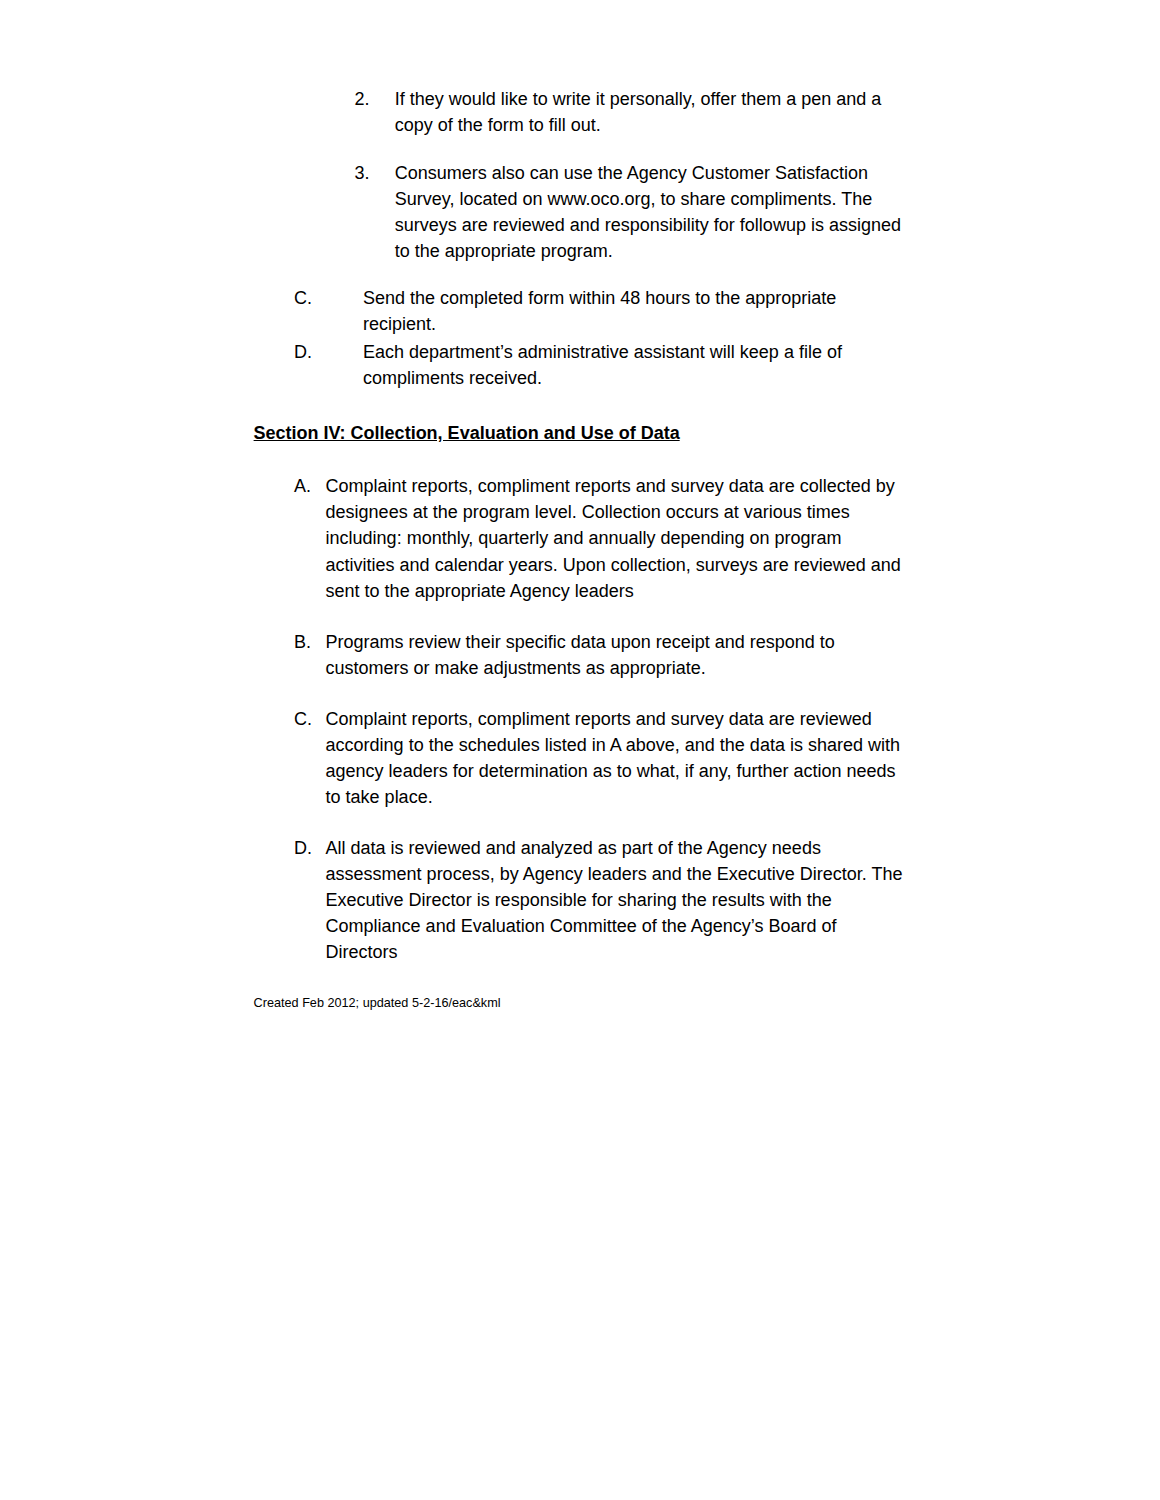2. If they would like to write it personally, offer them a pen and a copy of the form to fill out.
3. Consumers also can use the Agency Customer Satisfaction Survey, located on www.oco.org, to share compliments. The surveys are reviewed and responsibility for followup is assigned to the appropriate program.
C. Send the completed form within 48 hours to the appropriate recipient.
D. Each department’s administrative assistant will keep a file of compliments received.
Section IV: Collection, Evaluation and Use of Data
A. Complaint reports, compliment reports and survey data are collected by designees at the program level. Collection occurs at various times including: monthly, quarterly and annually depending on program activities and calendar years. Upon collection, surveys are reviewed and sent to the appropriate Agency leaders
B. Programs review their specific data upon receipt and respond to customers or make adjustments as appropriate.
C. Complaint reports, compliment reports and survey data are reviewed according to the schedules listed in A above, and the data is shared with agency leaders for determination as to what, if any, further action needs to take place.
D. All data is reviewed and analyzed as part of the Agency needs assessment process, by Agency leaders and the Executive Director. The Executive Director is responsible for sharing the results with the Compliance and Evaluation Committee of the Agency’s Board of Directors
Created Feb 2012; updated 5-2-16/eac&kml